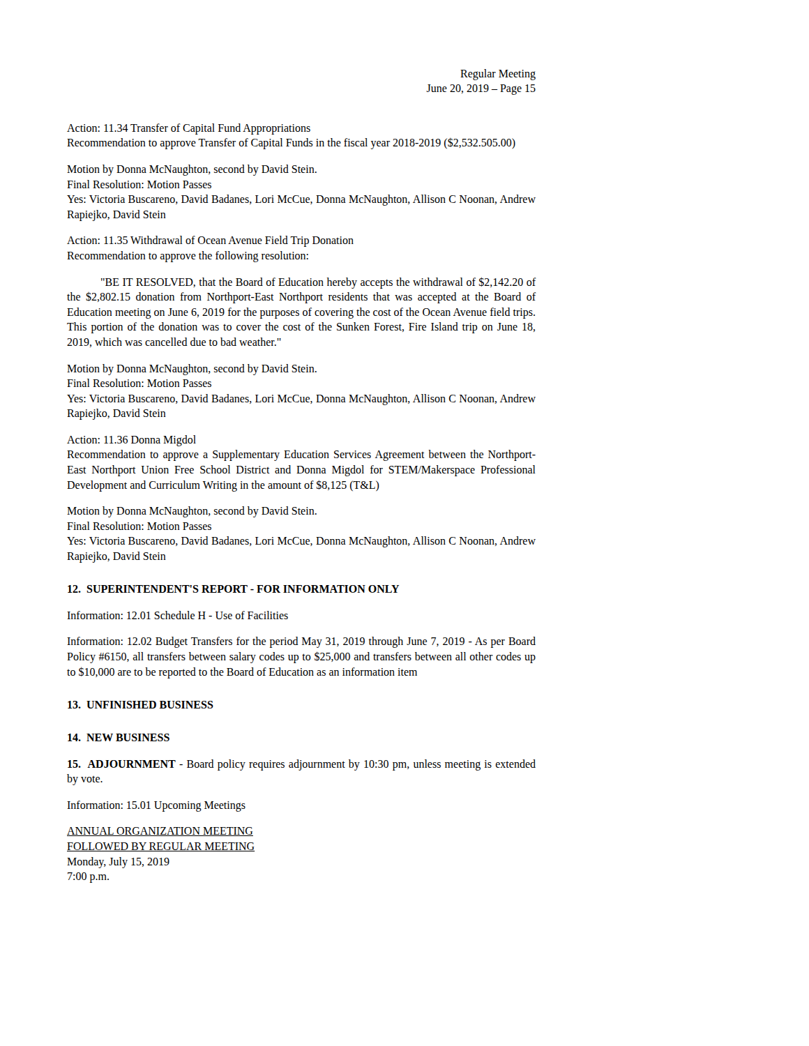Regular Meeting
June 20, 2019 – Page 15
Action: 11.34 Transfer of Capital Fund Appropriations
Recommendation to approve Transfer of Capital Funds in the fiscal year 2018-2019 ($2,532.505.00)
Motion by Donna McNaughton, second by David Stein.
Final Resolution: Motion Passes
Yes: Victoria Buscareno, David Badanes, Lori McCue, Donna McNaughton, Allison C Noonan, Andrew Rapiejko, David Stein
Action: 11.35 Withdrawal of Ocean Avenue Field Trip Donation
Recommendation to approve the following resolution:
"BE IT RESOLVED, that the Board of Education hereby accepts the withdrawal of $2,142.20 of the $2,802.15 donation from Northport-East Northport residents that was accepted at the Board of Education meeting on June 6, 2019 for the purposes of covering the cost of the Ocean Avenue field trips. This portion of the donation was to cover the cost of the Sunken Forest, Fire Island trip on June 18, 2019, which was cancelled due to bad weather."
Motion by Donna McNaughton, second by David Stein.
Final Resolution: Motion Passes
Yes: Victoria Buscareno, David Badanes, Lori McCue, Donna McNaughton, Allison C Noonan, Andrew Rapiejko, David Stein
Action: 11.36 Donna Migdol
Recommendation to approve a Supplementary Education Services Agreement between the Northport-East Northport Union Free School District and Donna Migdol for STEM/Makerspace Professional Development and Curriculum Writing in the amount of $8,125 (T&L)
Motion by Donna McNaughton, second by David Stein.
Final Resolution: Motion Passes
Yes: Victoria Buscareno, David Badanes, Lori McCue, Donna McNaughton, Allison C Noonan, Andrew Rapiejko, David Stein
12. SUPERINTENDENT'S REPORT - FOR INFORMATION ONLY
Information: 12.01 Schedule H - Use of Facilities
Information: 12.02 Budget Transfers for the period May 31, 2019 through June 7, 2019 - As per Board Policy #6150, all transfers between salary codes up to $25,000 and transfers between all other codes up to $10,000 are to be reported to the Board of Education as an information item
13. UNFINISHED BUSINESS
14. NEW BUSINESS
15. ADJOURNMENT - Board policy requires adjournment by 10:30 pm, unless meeting is extended by vote.
Information: 15.01 Upcoming Meetings
ANNUAL ORGANIZATION MEETING
FOLLOWED BY REGULAR MEETING
Monday, July 15, 2019
7:00 p.m.